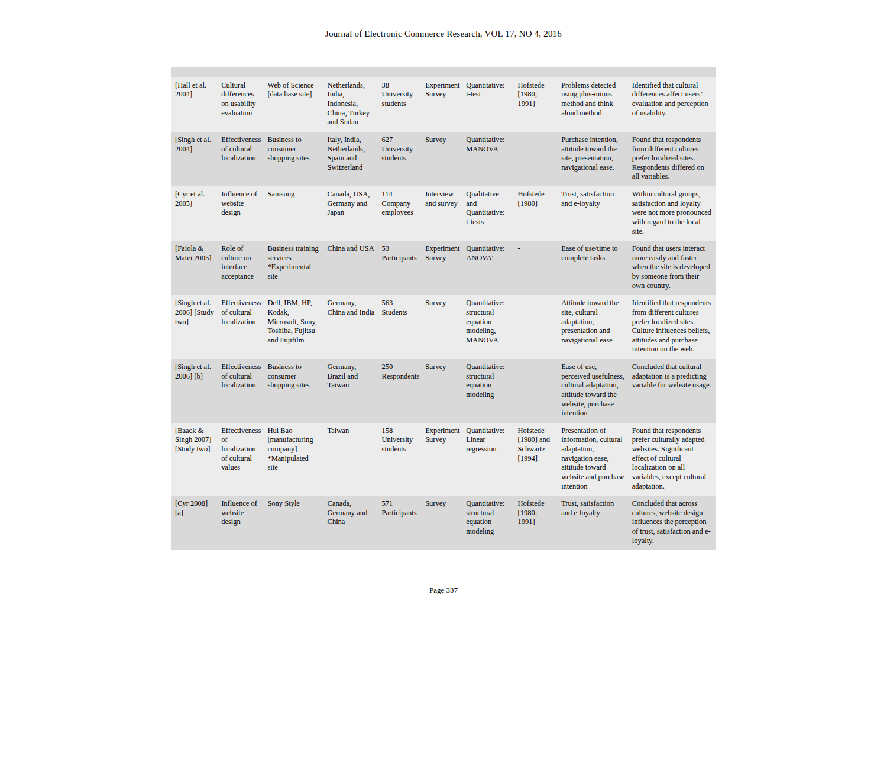Journal of Electronic Commerce Research, VOL 17, NO 4, 2016
| [Hall et al. 2004] | Cultural differences on usability evaluation | Web of Science [data base site] | Netherlands, India, Indonesia, China, Turkey and Sudan | 38 University students | Experiment Survey | Quantitative: t-test | Hofstede [1980; 1991] | Problems detected using plus-minus method and think-aloud method | Identified that cultural differences affect users’ evaluation and perception of usability. |
| [Singh et al. 2004] | Effectiveness of cultural localization | Business to consumer shopping sites | Italy, India, Netherlands, Spain and Switzerland | 627 University students | Survey | Quantitative: MANOVA | - | Purchase intention, attitude toward the site, presentation, navigational ease. | Found that respondents from different cultures prefer localized sites. Respondents differed on all variables. |
| [Cyr et al. 2005] | Influence of website design | Samsung | Canada, USA, Germany and Japan | 114 Company employees | Interview and survey | Qualitative and Quantitative: t-tests | Hofstede [1980] | Trust, satisfaction and e-loyalty | Within cultural groups, satisfaction and loyalty were not more pronounced with regard to the local site. |
| [Faiola & Matei 2005] | Role of culture on interface acceptance | Business training services *Experimental site | China and USA | 53 Participants | Experiment Survey | Quantitative: ANOVA' | - | Ease of use/time to complete tasks | Found that users interact more easily and faster when the site is developed by someone from their own country. |
| [Singh et al. 2006] [Study two] | Effectiveness of cultural localization | Dell, IBM, HP, Kodak, Microsoft, Sony, Toshiba, Fujitsu and Fujifilm | Germany, China and India | 563 Students | Survey | Quantitative: structural equation modeling, MANOVA | - | Attitude toward the site, cultural adaptation, presentation and navigational ease | Identified that respondents from different cultures prefer localized sites. Culture influences beliefs, attitudes and purchase intention on the web. |
| [Singh et al. 2006] [b] | Effectiveness of cultural localization | Business to consumer shopping sites | Germany, Brazil and Taiwan | 250 Respondents | Survey | Quantitative: structural equation modeling | - | Ease of use, perceived usefulness, cultural adaptation, attitude toward the website, purchase intention | Concluded that cultural adaptation is a predicting variable for website usage. |
| [Baack & Singh 2007] [Study two] | Effectiveness of localization of cultural values | Hui Bao [manufacturing company] *Manipulated site | Taiwan | 158 University students | Experiment Survey | Quantitative: Linear regression | Hofstede [1980] and Schwartz [1994] | Presentation of information, cultural adaptation, navigation ease, attitude toward website and purchase intention | Found that respondents prefer culturally adapted websites. Significant effect of cultural localization on all variables, except cultural adaptation. |
| [Cyr 2008] [a] | Influence of website design | Sony Style | Canada, Germany and China | 571 Participants | Survey | Quantitative: structural equation modeling | Hofstede [1980; 1991] | Trust, satisfaction and e-loyalty | Concluded that across cultures, website design influences the perception of trust, satisfaction and e-loyalty. |
Page 337